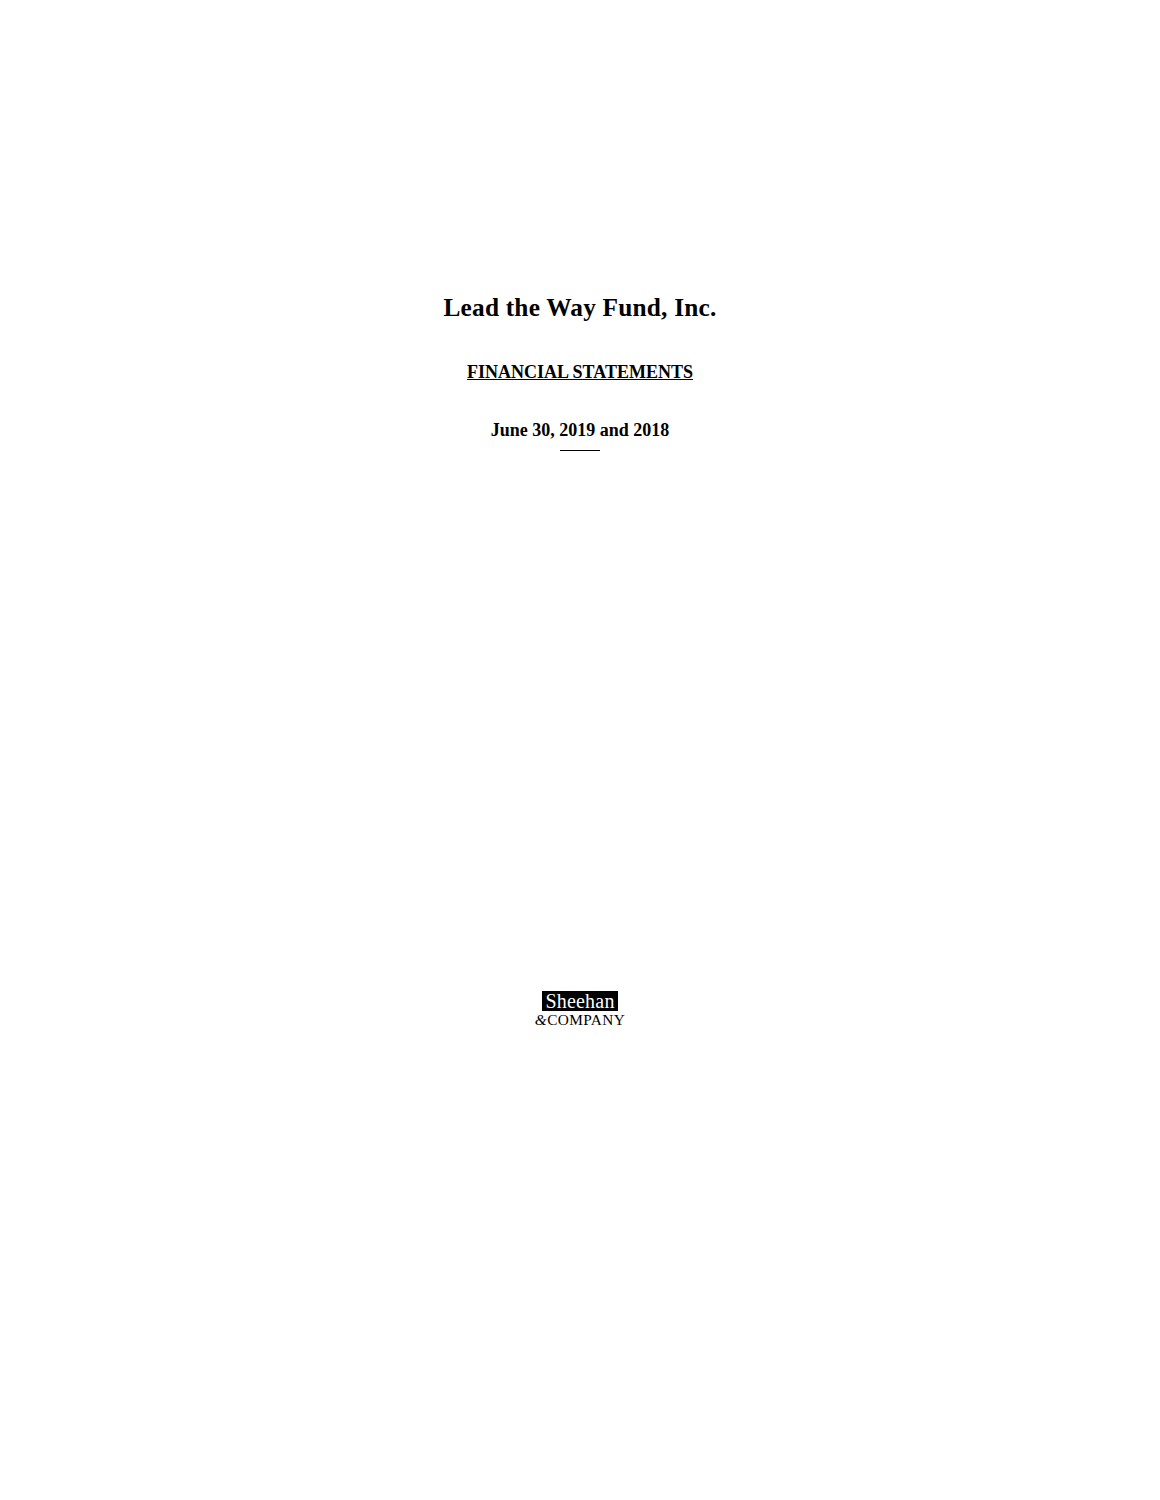Lead the Way Fund, Inc.
FINANCIAL STATEMENTS
June 30, 2019 and 2018
Sheehan &COMPANY